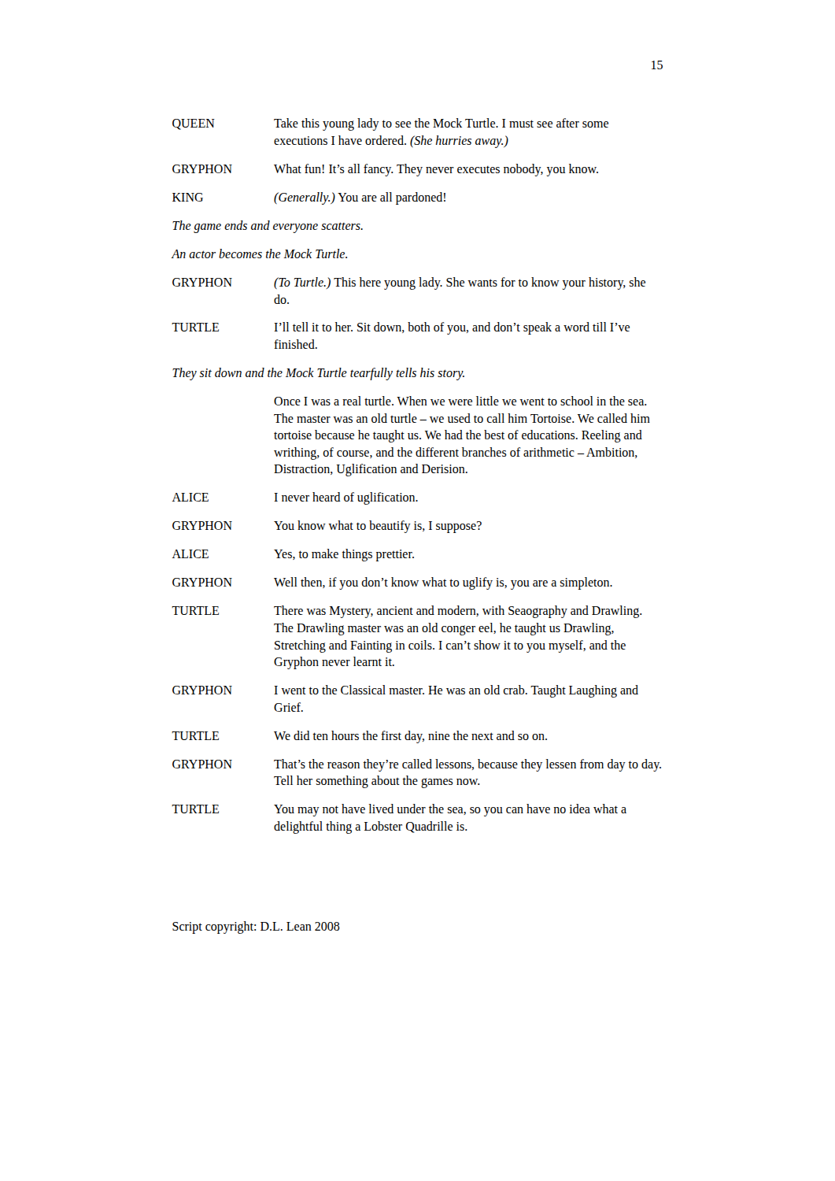15
Queen
Take this young lady to see the Mock Turtle. I must see after some executions I have ordered. (She hurries away.)
Gryphon
What fun! It’s all fancy. They never executes nobody, you know.
King
(Generally.) You are all pardoned!
The game ends and everyone scatters.
An actor becomes the Mock Turtle.
Gryphon
(To Turtle.) This here young lady. She wants for to know your history, she do.
Turtle
I’ll tell it to her. Sit down, both of you, and don’t speak a word till I’ve finished.
They sit down and the Mock Turtle tearfully tells his story.
Once I was a real turtle. When we were little we went to school in the sea. The master was an old turtle – we used to call him Tortoise. We called him tortoise because he taught us. We had the best of educations. Reeling and writhing, of course, and the different branches of arithmetic – Ambition, Distraction, Uglification and Derision.
Alice
I never heard of uglification.
Gryphon
You know what to beautify is, I suppose?
Alice
Yes, to make things prettier.
Gryphon
Well then, if you don’t know what to uglify is, you are a simpleton.
Turtle
There was Mystery, ancient and modern, with Seaography and Drawling. The Drawling master was an old conger eel, he taught us Drawling, Stretching and Fainting in coils. I can’t show it to you myself, and the Gryphon never learnt it.
Gryphon
I went to the Classical master. He was an old crab. Taught Laughing and Grief.
Turtle
We did ten hours the first day, nine the next and so on.
Gryphon
That’s the reason they’re called lessons, because they lessen from day to day. Tell her something about the games now.
Turtle
You may not have lived under the sea, so you can have no idea what a delightful thing a Lobster Quadrille is.
Script copyright: D.L. Lean 2008